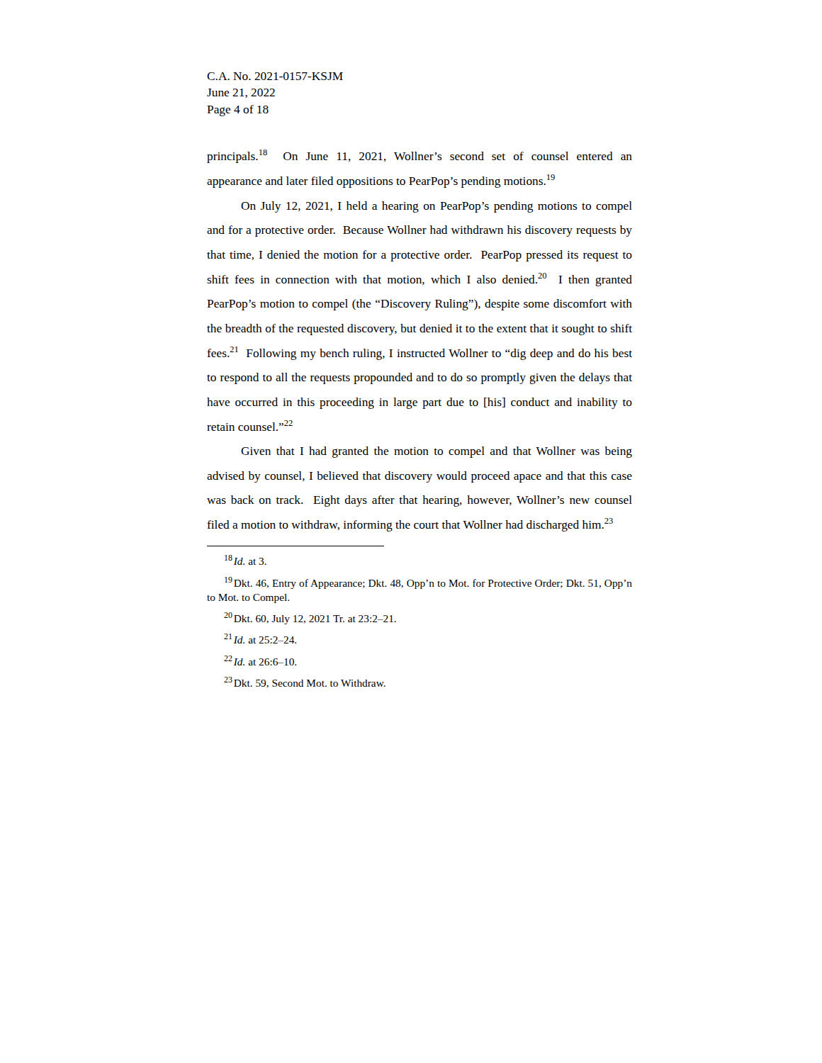C.A. No. 2021-0157-KSJM
June 21, 2022
Page 4 of 18
principals.18 On June 11, 2021, Wollner’s second set of counsel entered an appearance and later filed oppositions to PearPop’s pending motions.19
On July 12, 2021, I held a hearing on PearPop’s pending motions to compel and for a protective order. Because Wollner had withdrawn his discovery requests by that time, I denied the motion for a protective order. PearPop pressed its request to shift fees in connection with that motion, which I also denied.20 I then granted PearPop’s motion to compel (the “Discovery Ruling”), despite some discomfort with the breadth of the requested discovery, but denied it to the extent that it sought to shift fees.21 Following my bench ruling, I instructed Wollner to “dig deep and do his best to respond to all the requests propounded and to do so promptly given the delays that have occurred in this proceeding in large part due to [his] conduct and inability to retain counsel.”22
Given that I had granted the motion to compel and that Wollner was being advised by counsel, I believed that discovery would proceed apace and that this case was back on track. Eight days after that hearing, however, Wollner’s new counsel filed a motion to withdraw, informing the court that Wollner had discharged him.23
18 Id. at 3.
19 Dkt. 46, Entry of Appearance; Dkt. 48, Opp’n to Mot. for Protective Order; Dkt. 51, Opp’n to Mot. to Compel.
20 Dkt. 60, July 12, 2021 Tr. at 23:2–21.
21 Id. at 25:2–24.
22 Id. at 26:6–10.
23 Dkt. 59, Second Mot. to Withdraw.